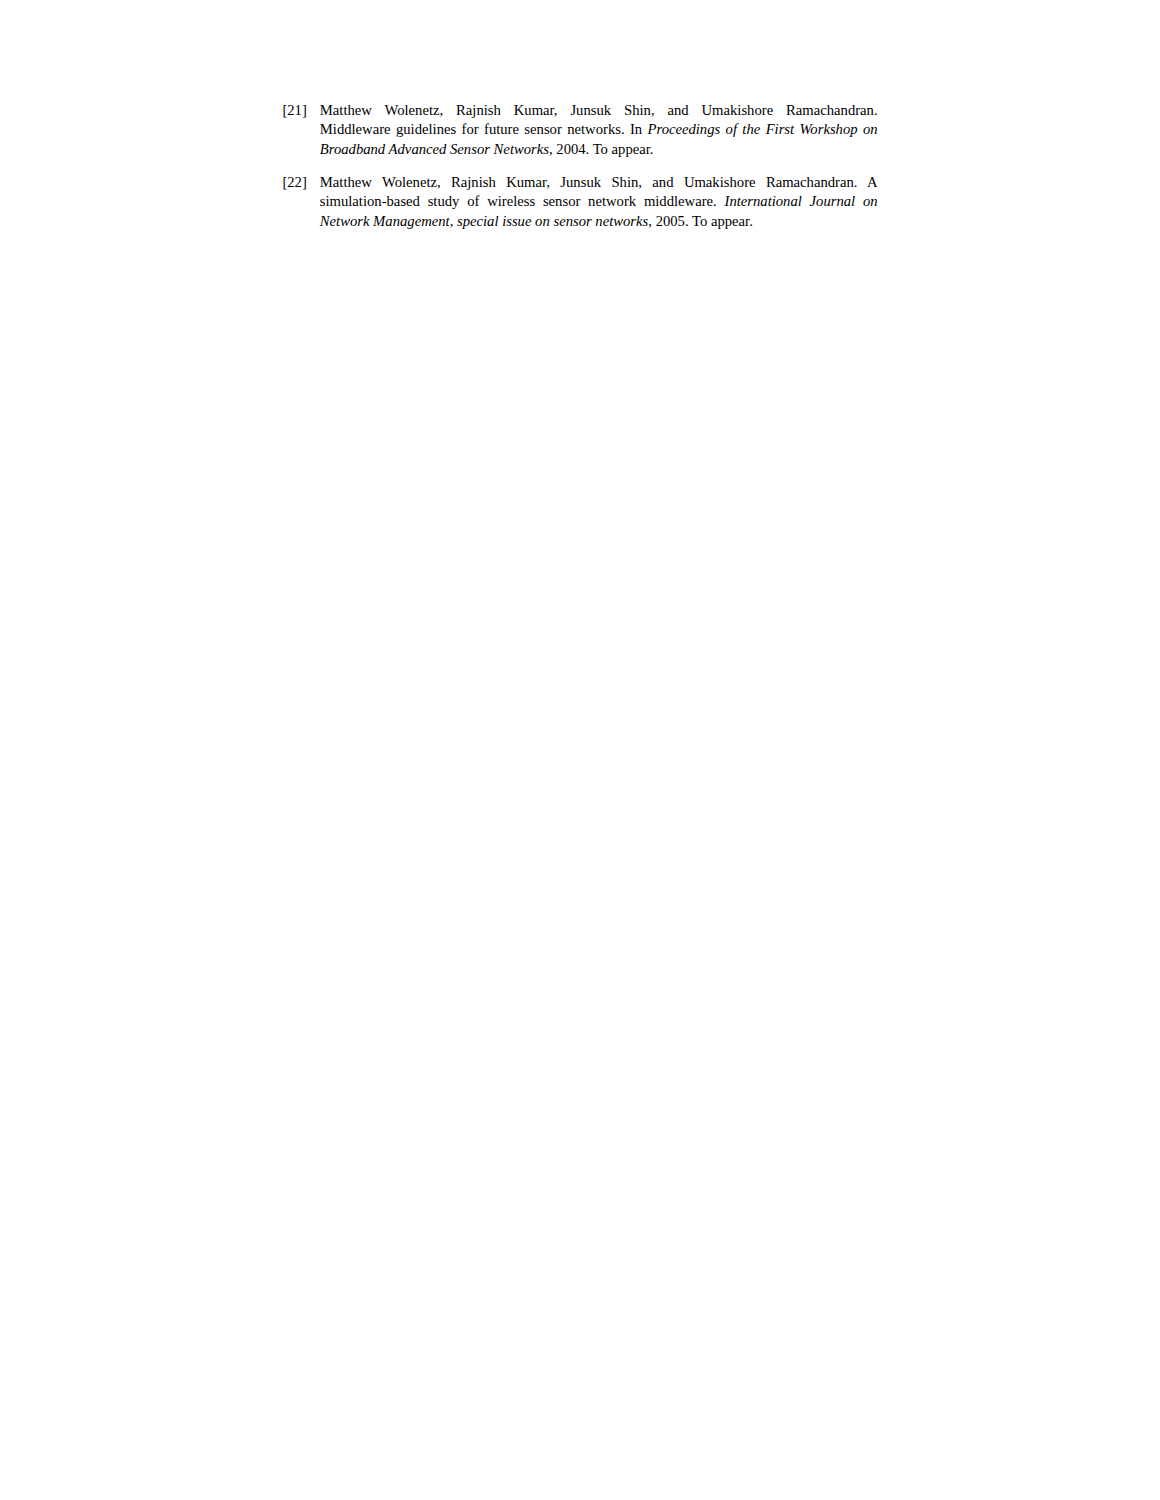[21] Matthew Wolenetz, Rajnish Kumar, Junsuk Shin, and Umakishore Ramachandran. Middleware guidelines for future sensor networks. In Proceedings of the First Workshop on Broadband Advanced Sensor Networks, 2004. To appear.
[22] Matthew Wolenetz, Rajnish Kumar, Junsuk Shin, and Umakishore Ramachandran. A simulation-based study of wireless sensor network middleware. International Journal on Network Management, special issue on sensor networks, 2005. To appear.